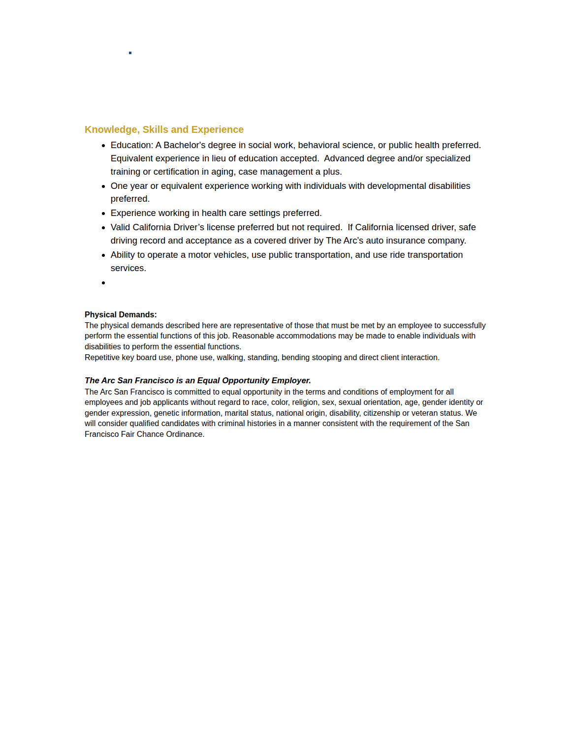Knowledge, Skills and Experience
Education: A Bachelor's degree in social work, behavioral science, or public health preferred. Equivalent experience in lieu of education accepted. Advanced degree and/or specialized training or certification in aging, case management a plus.
One year or equivalent experience working with individuals with developmental disabilities preferred.
Experience working in health care settings preferred.
Valid California Driver’s license preferred but not required. If California licensed driver, safe driving record and acceptance as a covered driver by The Arc’s auto insurance company.
Ability to operate a motor vehicles, use public transportation, and use ride transportation services.
Physical Demands:
The physical demands described here are representative of those that must be met by an employee to successfully perform the essential functions of this job. Reasonable accommodations may be made to enable individuals with disabilities to perform the essential functions.
Repetitive key board use, phone use, walking, standing, bending stooping and direct client interaction.
The Arc San Francisco is an Equal Opportunity Employer.
The Arc San Francisco is committed to equal opportunity in the terms and conditions of employment for all employees and job applicants without regard to race, color, religion, sex, sexual orientation, age, gender identity or gender expression, genetic information, marital status, national origin, disability, citizenship or veteran status. We will consider qualified candidates with criminal histories in a manner consistent with the requirement of the San Francisco Fair Chance Ordinance.